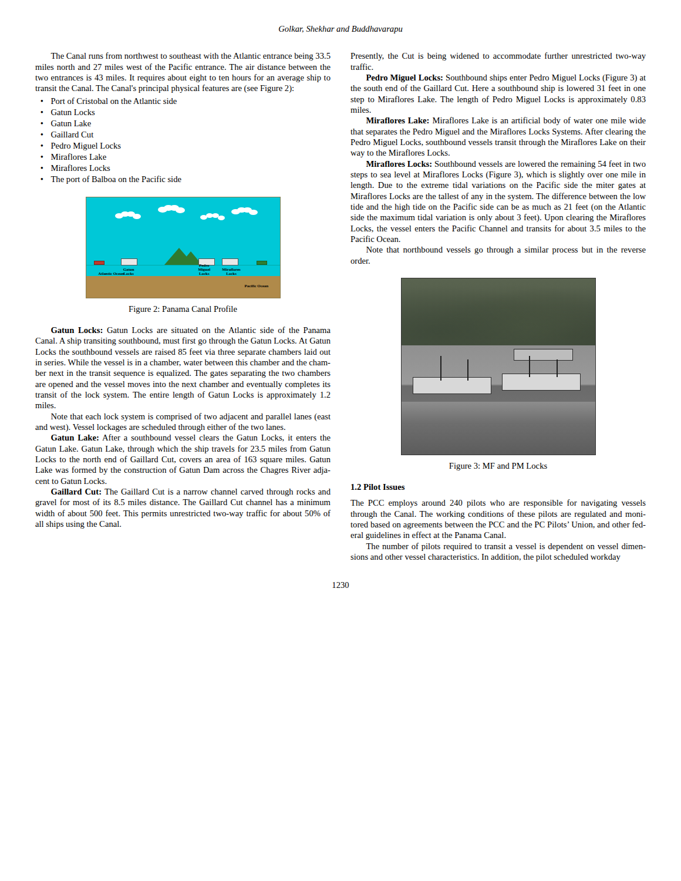Golkar, Shekhar and Buddhavarapu
The Canal runs from northwest to southeast with the Atlantic entrance being 33.5 miles north and 27 miles west of the Pacific entrance. The air distance between the two entrances is 43 miles. It requires about eight to ten hours for an average ship to transit the Canal. The Canal's principal physical features are (see Figure 2):
Port of Cristobal on the Atlantic side
Gatun Locks
Gatun Lake
Gaillard Cut
Pedro Miguel Locks
Miraflores Lake
Miraflores Locks
The port of Balboa on the Pacific side
Atlantic Ocean
Gatun
Locks
Pedro
Miguel
Locks
Miraflores
Locks
Pacific Ocean
Figure 2: Panama Canal Profile
Gatun Locks: Gatun Locks are situated on the Atlantic side of the Panama Canal. A ship transiting southbound, must first go through the Gatun Locks. At Gatun Locks the southbound vessels are raised 85 feet via three separate chambers laid out in series. While the vessel is in a chamber, water between this chamber and the chamber next in the transit sequence is equalized. The gates separating the two chambers are opened and the vessel moves into the next chamber and eventually completes its transit of the lock system. The entire length of Gatun Locks is approximately 1.2 miles.
Note that each lock system is comprised of two adjacent and parallel lanes (east and west). Vessel lockages are scheduled through either of the two lanes.
Gatun Lake: After a southbound vessel clears the Gatun Locks, it enters the Gatun Lake. Gatun Lake, through which the ship travels for 23.5 miles from Gatun Locks to the north end of Gaillard Cut, covers an area of 163 square miles. Gatun Lake was formed by the construction of Gatun Dam across the Chagres River adjacent to Gatun Locks.
Gaillard Cut: The Gaillard Cut is a narrow channel carved through rocks and gravel for most of its 8.5 miles distance. The Gaillard Cut channel has a minimum width of about 500 feet. This permits unrestricted two-way traffic for about 50% of all ships using the Canal.
Presently, the Cut is being widened to accommodate further unrestricted two-way traffic.
Pedro Miguel Locks: Southbound ships enter Pedro Miguel Locks (Figure 3) at the south end of the Gaillard Cut. Here a southbound ship is lowered 31 feet in one step to Miraflores Lake. The length of Pedro Miguel Locks is approximately 0.83 miles.
Miraflores Lake: Miraflores Lake is an artificial body of water one mile wide that separates the Pedro Miguel and the Miraflores Locks Systems. After clearing the Pedro Miguel Locks, southbound vessels transit through the Miraflores Lake on their way to the Miraflores Locks.
Miraflores Locks: Southbound vessels are lowered the remaining 54 feet in two steps to sea level at Miraflores Locks (Figure 3), which is slightly over one mile in length. Due to the extreme tidal variations on the Pacific side the miter gates at Miraflores Locks are the tallest of any in the system. The difference between the low tide and the high tide on the Pacific side can be as much as 21 feet (on the Atlantic side the maximum tidal variation is only about 3 feet). Upon clearing the Miraflores Locks, the vessel enters the Pacific Channel and transits for about 3.5 miles to the Pacific Ocean.
Note that northbound vessels go through a similar process but in the reverse order.
Figure 3: MF and PM Locks
1.2 Pilot Issues
The PCC employs around 240 pilots who are responsible for navigating vessels through the Canal. The working conditions of these pilots are regulated and monitored based on agreements between the PCC and the PC Pilots’ Union, and other federal guidelines in effect at the Panama Canal.
The number of pilots required to transit a vessel is dependent on vessel dimensions and other vessel characteristics. In addition, the pilot scheduled workday
1230